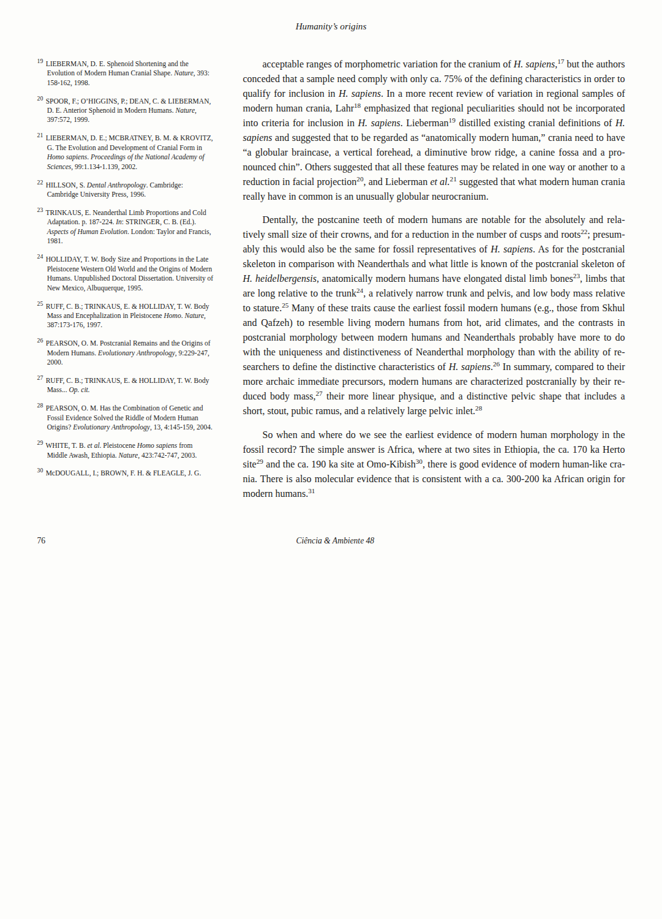Humanity’s origins
19 LIEBERMAN, D. E. Sphenoid Shortening and the Evolution of Modern Human Cranial Shape. Nature, 393: 158-162, 1998.
20 SPOOR, F.; O’HIGGINS, P.; DEAN, C. & LIEBERMAN, D. E. Anterior Sphenoid in Modern Humans. Nature, 397:572, 1999.
21 LIEBERMAN, D. E.; MC­BRATNEY, B. M. & KROVITZ, G. The Evolution and Development of Cranial Form in Homo sapiens. Proceedings of the National Academy of Sciences, 99:1.134-1.139, 2002.
22 HILLSON, S. Dental Anthropology. Cambridge: Cambridge University Press, 1996.
23 TRINKAUS, E. Neanderthal Limb Proportions and Cold Adaptation. p. 187-224. In: STRINGER, C. B. (Ed.). Aspects of Human Evolution. London: Taylor and Francis, 1981.
24 HOLLIDAY, T. W. Body Size and Proportions in the Late Pleistocene Western Old World and the Origins of Modern Humans. Unpublished Doctoral Dissertation. University of New Mexico, Albuquerque, 1995.
25 RUFF, C. B.; TRINKAUS, E. & HOLLIDAY, T. W. Body Mass and Encephalization in Pleistocene Homo. Nature, 387:173-176, 1997.
26 PEARSON, O. M. Postcranial Remains and the Origins of Modern Humans. Evolutionary Anthropology, 9:229-247, 2000.
27 RUFF, C. B.; TRINKAUS, E. & HOLLIDAY, T. W. Body Mass... Op. cit.
28 PEARSON, O. M. Has the Combination of Genetic and Fossil Evidence Solved the Riddle of Modern Human Origins? Evolutionary Anthropology, 13, 4:145-159, 2004.
29 WHITE, T. B. et al. Pleistocene Homo sapiens from Middle Awash, Ethiopia. Nature, 423:742-747, 2003.
30 McDOUGALL, I.; BROWN, F. H. & FLEAGLE, J. G.
acceptable ranges of morphometric variation for the cranium of H. sapiens,17 but the authors conceded that a sample need comply with only ca. 75% of the defining characteristics in order to qualify for inclusion in H. sapiens. In a more recent review of variation in regional samples of modern human crania, Lahr18 emphasized that regional peculiarities should not be incorporated into criteria for inclusion in H. sapiens. Lieberman19 distilled existing cranial definitions of H. sapiens and suggested that to be regarded as “anatomically modern human,” crania need to have “a globular braincase, a vertical forehead, a diminutive brow ridge, a canine fossa and a pronounced chin”. Others suggested that all these features may be related in one way or another to a reduction in facial projection20, and Lieberman et al.21 suggested that what modern human crania really have in common is an unusually globular neurocranium.
Dentally, the postcanine teeth of modern humans are notable for the absolutely and relatively small size of their crowns, and for a reduction in the number of cusps and roots22; presumably this would also be the same for fossil representatives of H. sapiens. As for the postcranial skeleton in comparison with Neanderthals and what little is known of the postcranial skeleton of H. heidelbergensis, anatomically modern humans have elongated distal limb bones23, limbs that are long relative to the trunk24, a relatively narrow trunk and pelvis, and low body mass relative to stature.25 Many of these traits cause the earliest fossil modern humans (e.g., those from Skhul and Qafzeh) to resemble living modern humans from hot, arid climates, and the contrasts in postcranial morphology between modern humans and Neanderthals probably have more to do with the uniqueness and distinctiveness of Neanderthal morphology than with the ability of researchers to define the distinctive characteristics of H. sapiens.26 In summary, compared to their more archaic immediate precursors, modern humans are characterized postcranially by their reduced body mass,27 their more linear physique, and a distinctive pelvic shape that includes a short, stout, pubic ramus, and a relatively large pelvic inlet.28
So when and where do we see the earliest evidence of modern human morphology in the fossil record? The simple answer is Africa, where at two sites in Ethiopia, the ca. 170 ka Herto site29 and the ca. 190 ka site at Omo-Kibish30, there is good evidence of modern human-like crania. There is also molecular evidence that is consistent with a ca. 300-200 ka African origin for modern humans.31
76 Ciência & Ambiente 48